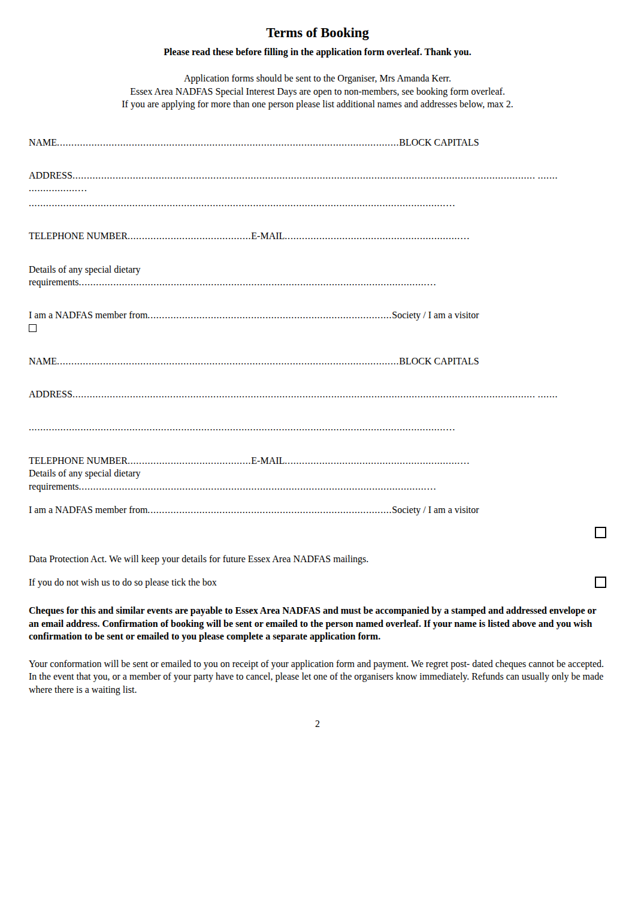Terms of Booking
Please read these before filling in the application form overleaf. Thank you.
Application forms should be sent to the Organiser, Mrs Amanda Kerr.
Essex Area NADFAS Special Interest Days are open to non-members, see booking form overleaf.
If you are applying for more than one person please list additional names and addresses below, max 2.
NAME....................................................................................................................... BLOCK CAPITALS
ADDRESS................................................................................................................................................................. ....... .................…
.................................................................................................................................................…
TELEPHONE NUMBER........................................... E-MAIL.............................................................…
Details of any special dietary
requirements.........................................................................................................................…
I am a NADFAS member from..................................................................................... Society / I am a visitor
NAME....................................................................................................................... BLOCK CAPITALS
ADDRESS................................................................................................................................................................. .......
.................................................................................................................................................…
TELEPHONE NUMBER........................................... E-MAIL.............................................................…
Details of any special dietary
requirements.........................................................................................................................…
I am a NADFAS member from..................................................................................... Society / I am a visitor
Data Protection Act. We will keep your details for future Essex Area NADFAS mailings.
If you do not wish us to do so please tick the box
Cheques for this and similar events are payable to Essex Area NADFAS and must be accompanied by a stamped and addressed envelope or an email address. Confirmation of booking will be sent or emailed to the person named overleaf. If your name is listed above and you wish confirmation to be sent or emailed to you please complete a separate application form.
Your conformation will be sent or emailed to you on receipt of your application form and payment. We regret post- dated cheques cannot be accepted. In the event that you, or a member of your party have to cancel, please let one of the organisers know immediately. Refunds can usually only be made where there is a waiting list.
2